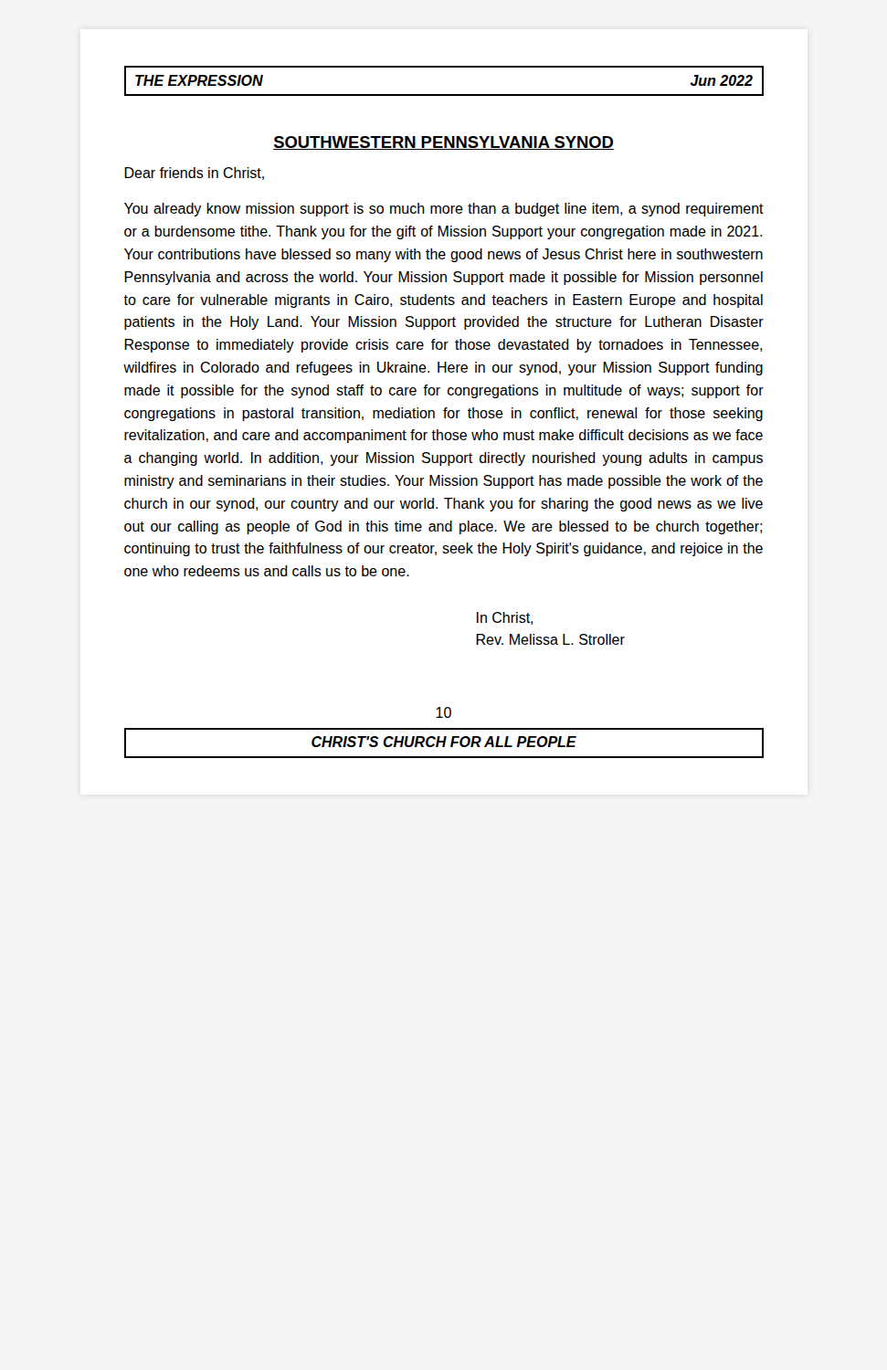THE EXPRESSION Jun 2022
SOUTHWESTERN PENNSYLVANIA SYNOD
Dear friends in Christ,
You already know mission support is so much more than a budget line item, a synod requirement or a burdensome tithe. Thank you for the gift of Mission Support your congregation made in 2021. Your contributions have blessed so many with the good news of Jesus Christ here in southwestern Pennsylvania and across the world. Your Mission Support made it possible for Mission personnel to care for vulnerable migrants in Cairo, students and teachers in Eastern Europe and hospital patients in the Holy Land. Your Mission Support provided the structure for Lutheran Disaster Response to immediately provide crisis care for those devastated by tornadoes in Tennessee, wildfires in Colorado and refugees in Ukraine. Here in our synod, your Mission Support funding made it possible for the synod staff to care for congregations in multitude of ways; support for congregations in pastoral transition, mediation for those in conflict, renewal for those seeking revitalization, and care and accompaniment for those who must make difficult decisions as we face a changing world. In addition, your Mission Support directly nourished young adults in campus ministry and seminarians in their studies. Your Mission Support has made possible the work of the church in our synod, our country and our world. Thank you for sharing the good news as we live out our calling as people of God in this time and place. We are blessed to be church together; continuing to trust the faithfulness of our creator, seek the Holy Spirit's guidance, and rejoice in the one who redeems us and calls us to be one.
In Christ,
Rev. Melissa L. Stroller
10
CHRIST'S CHURCH FOR ALL PEOPLE